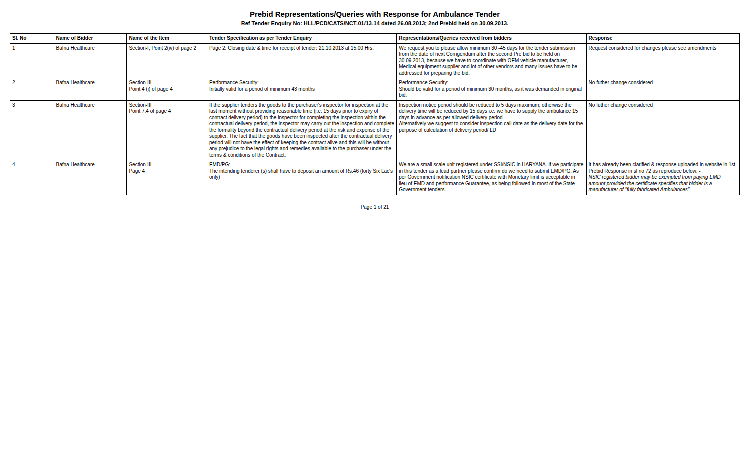Prebid Representations/Queries with Response for Ambulance Tender
Ref Tender Enquiry No: HLL/PCD/CATS/NCT-01/13-14 dated 26.08.2013; 2nd Prebid held on 30.09.2013.
| Sl. No | Name of Bidder | Name of the Item | Tender Specification as per Tender Enquiry | Representations/Queries received from bidders | Response |
| --- | --- | --- | --- | --- | --- |
| 1 | Bafna Healthcare | Section-I, Point 2(iv) of page 2 | Page 2: Closing date & time for receipt of tender: 21.10.2013 at 15.00 Hrs. | We request you to please allow minimum 30 -45 days for the tender submission from the date of next Corrigendum after the second Pre bid to be held on 30.09.2013, because we have to coordinate with OEM vehicle manufacturer, Medical equipment supplier and lot of other vendors and many issues have to be addressed for preparing the bid. | Request considered for changes please see amendments |
| 2 | Bafna Healthcare | Section-III Point 4 (i) of page 4 | Performance Security: Initially valid for a period of minimum 43 months | Performance Security: Should be valid for a period of minimum 30 months, as it was demanded in original bid. | No futher change considered |
| 3 | Bafna Healthcare | Section-III Point 7.4 of page 4 | If the supplier tenders the goods to the purchaser's inspector for inspection at the last moment without providing reasonable time (i.e. 15 days prior to expiry of contract delivery period) to the inspector for completing the inspection within the contractual delivery period, the inspector may carry out the inspection and complete the formality beyond the contractual delivery period at the risk and expense of the supplier. The fact that the goods have been inspected after the contractual delivery period will not have the effect of keeping the contract alive and this will be without any prejudice to the legal rights and remedies available to the purchaser under the terms & conditions of the Contract. | Inspection notice period should be reduced to 5 days maximum; otherwise the delivery time will be reduced by 15 days i.e. we have to supply the ambulance 15 days in advance as per allowed delivery period. Alternatively we suggest to consider inspection call date as the delivery date for the purpose of calculation of delivery period/ LD | No futher change considered |
| 4 | Bafna Healthcare | Section-III Page 4 | EMD/PG: The intending tenderer (s) shall have to deposit an amount of Rs.46 (forty Six Lac's only) | We are a small scale unit registered under SSI/NSIC in HARYANA. If we participate in this tender as a lead partner please confirm do we need to submit EMD/PG. As per Government notification NSIC certificate with Monetary limit is acceptable in lieu of EMD and performance Guarantee, as being followed in most of the State Government tenders. | It has already been clarified & response uploaded in website in 1st Prebid Response in sl no 72 as reproduce below: - NSIC registered bidder may be exempted from paying EMD amount provided the certificate specifies that bidder is a manufacturer of "fully fabricated Ambulances" |
Page 1 of 21